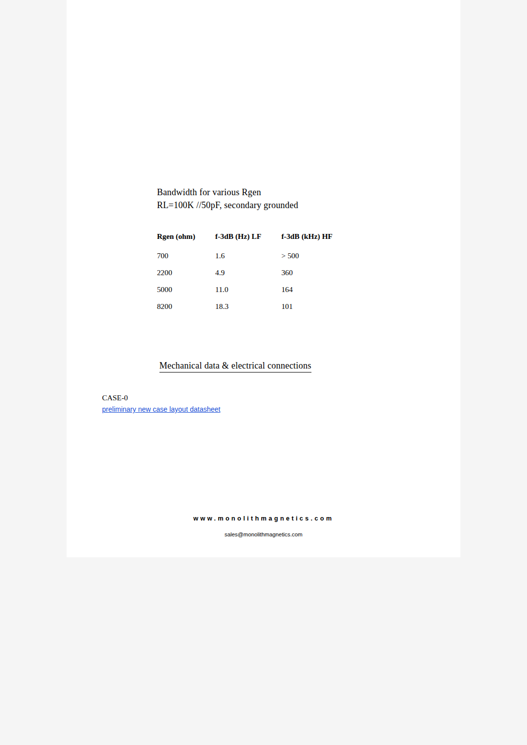Bandwidth for various Rgen
RL=100K //50pF, secondary grounded
| Rgen (ohm) | f-3dB (Hz) LF | f-3dB (kHz) HF |
| --- | --- | --- |
| 700 | 1.6 | > 500 |
| 2200 | 4.9 | 360 |
| 5000 | 11.0 | 164 |
| 8200 | 18.3 | 101 |
Mechanical data & electrical connections
CASE-0
preliminary new case layout datasheet
www.monolithmagnetics.com
sales@monolithmagnetics.com